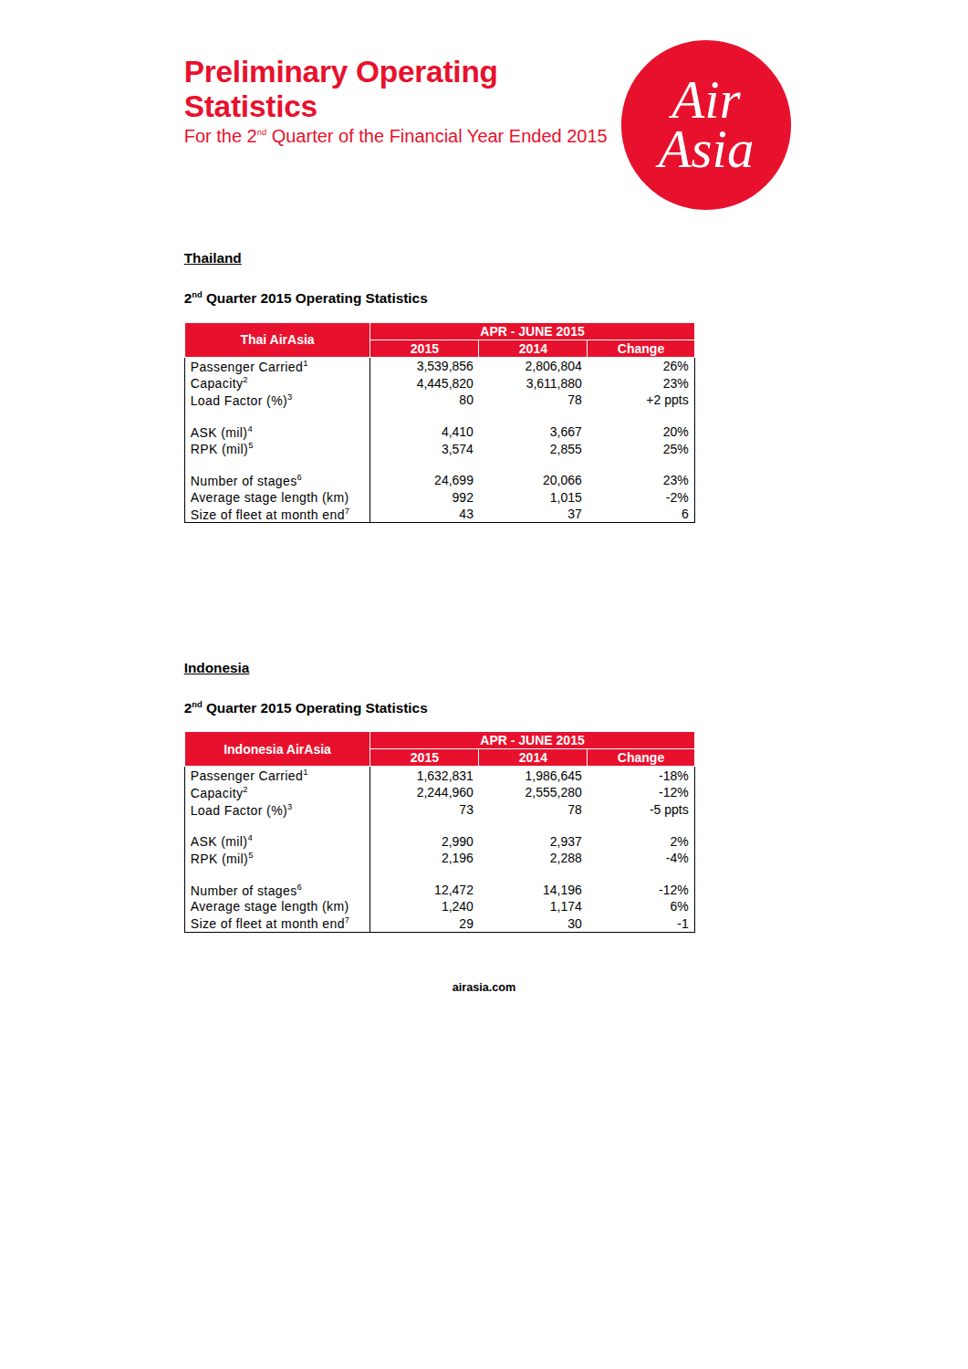Preliminary Operating Statistics
For the 2nd Quarter of the Financial Year Ended 2015
Air Asia
Thailand
2nd Quarter 2015 Operating Statistics
| Thai AirAsia | APR - JUNE 2015 |
| --- | --- |
| 2015 | 2014 | Change |
| Passenger Carried 1 | 3,539,856 | 2,806,804 | 26% |
| Capacity 2 | 4,445,820 | 3,611,880 | 23% |
| Load Factor (%) 3 | 80 | 78 | +2 ppts |
| ASK (mil) 4 | 4,410 | 3,667 | 20% |
| RPK (mil) 5 | 3,574 | 2,855 | 25% |
| Number of stages 6 | 24,699 | 20,066 | 23% |
| Average stage length (km) | 992 | 1,015 | -2% |
| Size of fleet at month end 7 | 43 | 37 | 6 |
Indonesia
2nd Quarter 2015 Operating Statistics
| Indonesia AirAsia | APR - JUNE 2015 |
| --- | --- |
| 2015 | 2014 | Change |
| Passenger Carried 1 | 1,632,831 | 1,986,645 | -18% |
| Capacity 2 | 2,244,960 | 2,555,280 | -12% |
| Load Factor (%) 3 | 73 | 78 | -5 ppts |
| ASK (mil) 4 | 2,990 | 2,937 | 2% |
| RPK (mil) 5 | 2,196 | 2,288 | -4% |
| Number of stages 6 | 12,472 | 14,196 | -12% |
| Average stage length (km) | 1,240 | 1,174 | 6% |
| Size of fleet at month end 7 | 29 | 30 | -1 |
airasia.com